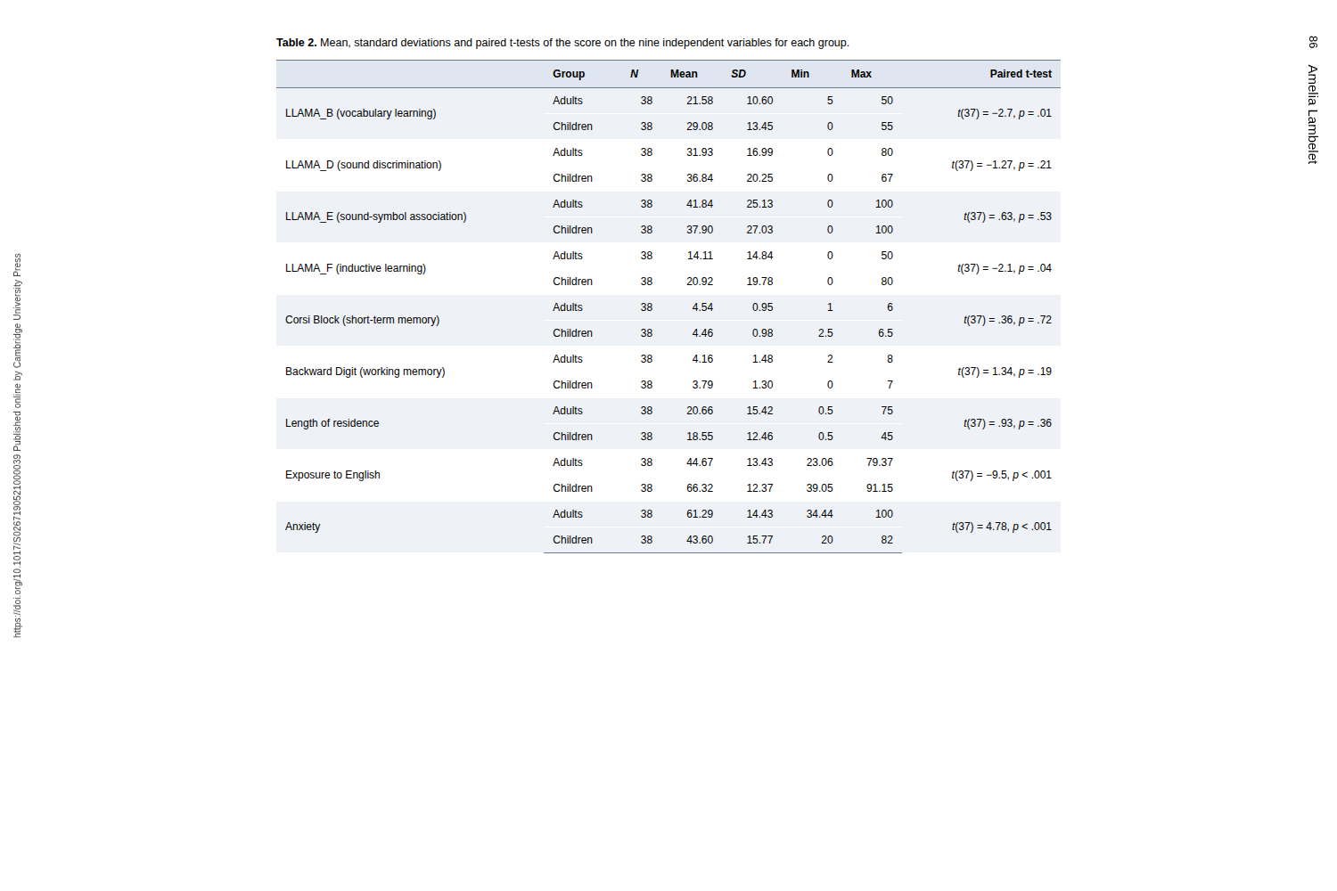https://doi.org/10.1017/S0267190521000039 Published online by Cambridge University Press
86 Amelia Lambelet
Table 2. Mean, standard deviations and paired t-tests of the score on the nine independent variables for each group.
| | Group | N | Mean | SD | Min | Max | Paired t-test |
| --- | --- | --- | --- | --- | --- | --- | --- |
| LLAMA_B (vocabulary learning) | Adults | 38 | 21.58 | 10.60 | 5 | 50 | t (37) = −2.7, p = .01 |
| Children | 38 | 29.08 | 13.45 | 0 | 55 |
| LLAMA_D (sound discrimination) | Adults | 38 | 31.93 | 16.99 | 0 | 80 | t (37) = −1.27, p = .21 |
| Children | 38 | 36.84 | 20.25 | 0 | 67 |
| LLAMA_E (sound-symbol association) | Adults | 38 | 41.84 | 25.13 | 0 | 100 | t (37) = .63, p = .53 |
| Children | 38 | 37.90 | 27.03 | 0 | 100 |
| LLAMA_F (inductive learning) | Adults | 38 | 14.11 | 14.84 | 0 | 50 | t (37) = −2.1, p = .04 |
| Children | 38 | 20.92 | 19.78 | 0 | 80 |
| Corsi Block (short-term memory) | Adults | 38 | 4.54 | 0.95 | 1 | 6 | t (37) = .36, p = .72 |
| Children | 38 | 4.46 | 0.98 | 2.5 | 6.5 |
| Backward Digit (working memory) | Adults | 38 | 4.16 | 1.48 | 2 | 8 | t (37) = 1.34, p = .19 |
| Children | 38 | 3.79 | 1.30 | 0 | 7 |
| Length of residence | Adults | 38 | 20.66 | 15.42 | 0.5 | 75 | t (37) = .93, p = .36 |
| Children | 38 | 18.55 | 12.46 | 0.5 | 45 |
| Exposure to English | Adults | 38 | 44.67 | 13.43 | 23.06 | 79.37 | t (37) = −9.5, p < .001 |
| Children | 38 | 66.32 | 12.37 | 39.05 | 91.15 |
| Anxiety | Adults | 38 | 61.29 | 14.43 | 34.44 | 100 | t (37) = 4.78, p < .001 |
| Children | 38 | 43.60 | 15.77 | 20 | 82 |